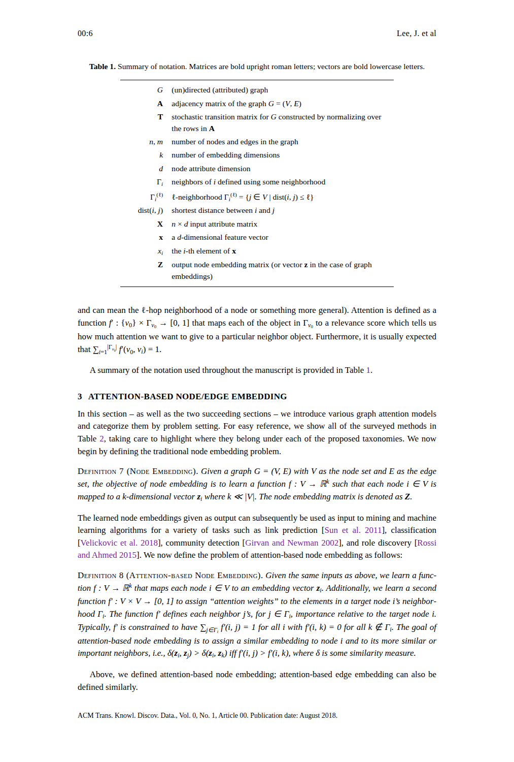00:6
Lee, J. et al
Table 1. Summary of notation. Matrices are bold upright roman letters; vectors are bold lowercase letters.
| G | (un)directed (attributed) graph |
| A | adjacency matrix of the graph G = ( V , E ) |
| T | stochastic transition matrix for G constructed by normalizing over the rows in A |
| n , m | number of nodes and edges in the graph |
| k | number of embedding dimensions |
| d | node attribute dimension |
| Γ i | neighbors of i defined using some neighborhood |
| Γ i (ℓ) | ℓ-neighborhood Γ i (ℓ) = { j ∈ V / dist( i , j ) ≤ ℓ} |
| dist( i , j ) | shortest distance between i and j |
| X | n × d input attribute matrix |
| x | a d -dimensional feature vector |
| x i | the i -th element of x |
| Z | output node embedding matrix (or vector z in the case of graph embeddings) |
and can mean the ℓ-hop neighborhood of a node or something more general). Attention is defined as a function f′ : {v0} × Γv0 → [0, 1] that maps each of the object in Γv0 to a relevance score which tells us how much attention we want to give to a particular neighbor object. Furthermore, it is usually expected that ∑i=1|Γv0| f′(v0, vi) = 1.
A summary of the notation used throughout the manuscript is provided in Table 1.
3 Attention-based Node/Edge Embedding
In this section – as well as the two succeeding sections – we introduce various graph attention models and categorize them by problem setting. For easy reference, we show all of the surveyed methods in Table 2, taking care to highlight where they belong under each of the proposed taxonomies. We now begin by defining the traditional node embedding problem.
Definition 7 (Node Embedding). Given a graph G = (V, E) with V as the node set and E as the edge set, the objective of node embedding is to learn a function f : V → ℝk such that each node i ∈ V is mapped to a k-dimensional vector zi where k ≪ |V|. The node embedding matrix is denoted as Z.
The learned node embeddings given as output can subsequently be used as input to mining and machine learning algorithms for a variety of tasks such as link prediction [Sun et al. 2011], classification [Velickovic et al. 2018], community detection [Girvan and Newman 2002], and role discovery [Rossi and Ahmed 2015]. We now define the problem of attention-based node embedding as follows:
Definition 8 (Attention-based Node Embedding). Given the same inputs as above, we learn a function f : V → ℝk that maps each node i ∈ V to an embedding vector zi. Additionally, we learn a second function f′ : V × V → [0, 1] to assign “attention weights” to the elements in a target node i’s neighborhood Γi. The function f′ defines each neighbor j’s, for j ∈ Γi, importance relative to the target node i. Typically, f′ is constrained to have ∑j∈Γi f′(i, j) = 1 for all i with f′(i, k) = 0 for all k ∉ Γi. The goal of attention-based node embedding is to assign a similar embedding to node i and to its more similar or important neighbors, i.e., δ(zi, zj) > δ(zi, zk) iff f′(i, j) > f′(i, k), where δ is some similarity measure.
Above, we defined attention-based node embedding; attention-based edge embedding can also be defined similarly.
ACM Trans. Knowl. Discov. Data., Vol. 0, No. 1, Article 00. Publication date: August 2018.